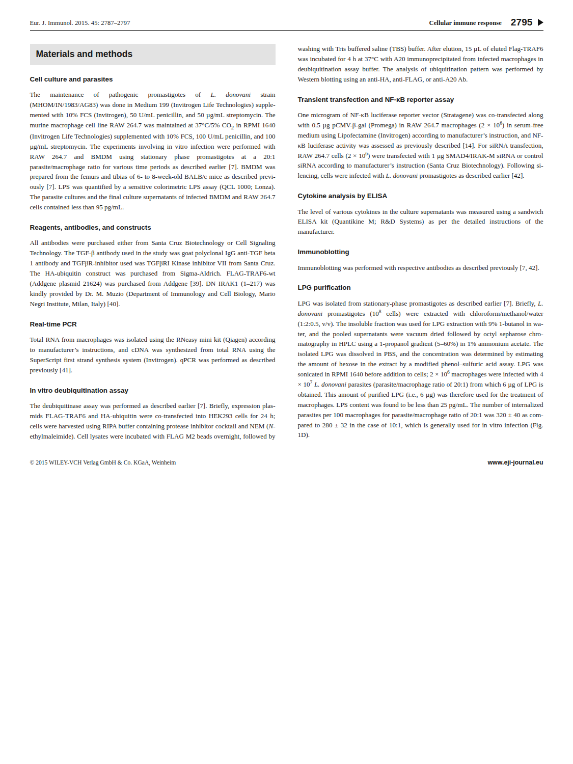Eur. J. Immunol. 2015. 45: 2787–2797
Cellular immune response
2795
Materials and methods
Cell culture and parasites
The maintenance of pathogenic promastigotes of L. donovani strain (MHOM/IN/1983/AG83) was done in Medium 199 (Invitrogen Life Technologies) supplemented with 10% FCS (Invitrogen), 50 U/mL penicillin, and 50 µg/mL streptomycin. The murine macrophage cell line RAW 264.7 was maintained at 37°C/5% CO2 in RPMI 1640 (Invitrogen Life Technologies) supplemented with 10% FCS, 100 U/mL penicillin, and 100 µg/mL streptomycin. The experiments involving in vitro infection were performed with RAW 264.7 and BMDM using stationary phase promastigotes at a 20:1 parasite/macrophage ratio for various time periods as described earlier [7]. BMDM was prepared from the femurs and tibias of 6- to 8-week-old BALB/c mice as described previously [7]. LPS was quantified by a sensitive colorimetric LPS assay (QCL 1000; Lonza). The parasite cultures and the final culture supernatants of infected BMDM and RAW 264.7 cells contained less than 95 pg/mL.
Reagents, antibodies, and constructs
All antibodies were purchased either from Santa Cruz Biotechnology or Cell Signaling Technology. The TGF-β antibody used in the study was goat polyclonal IgG anti-TGF beta 1 antibody and TGFβR-inhibitor used was TGFβRI Kinase inhibitor VII from Santa Cruz. The HA-ubiquitin construct was purchased from Sigma-Aldrich. FLAG-TRAF6-wt (Addgene plasmid 21624) was purchased from Addgene [39]. DN IRAK1 (1–217) was kindly provided by Dr. M. Muzio (Department of Immunology and Cell Biology, Mario Negri Institute, Milan, Italy) [40].
Real-time PCR
Total RNA from macrophages was isolated using the RNeasy mini kit (Qiagen) according to manufacturer’s instructions, and cDNA was synthesized from total RNA using the SuperScript first strand synthesis system (Invitrogen). qPCR was performed as described previously [41].
In vitro deubiquitination assay
The deubiquitinase assay was performed as described earlier [7]. Briefly, expression plasmids FLAG-TRAF6 and HA-ubiquitin were co-transfected into HEK293 cells for 24 h; cells were harvested using RIPA buffer containing protease inhibitor cocktail and NEM (N-ethylmaleimide). Cell lysates were incubated with FLAG M2 beads overnight, followed by washing with Tris buffered saline (TBS) buffer. After elution, 15 µL of eluted Flag-TRAF6 was incubated for 4 h at 37°C with A20 immunoprecipitated from infected macrophages in deubiquitination assay buffer. The analysis of ubiquitination pattern was performed by Western blotting using an anti-HA, anti-FLAG, or anti-A20 Ab.
Transient transfection and NF-κB reporter assay
One microgram of NF-κB luciferase reporter vector (Stratagene) was co-transfected along with 0.5 µg pCMV-β-gal (Promega) in RAW 264.7 macrophages (2 × 106) in serum-free medium using Lipofectamine (Invitrogen) according to manufacturer’s instruction, and NF-κB luciferase activity was assessed as previously described [14]. For siRNA transfection, RAW 264.7 cells (2 × 106) were transfected with 1 µg SMAD4/IRAK-M siRNA or control siRNA according to manufacturer’s instruction (Santa Cruz Biotechnology). Following silencing, cells were infected with L. donovani promastigotes as described earlier [42].
Cytokine analysis by ELISA
The level of various cytokines in the culture supernatants was measured using a sandwich ELISA kit (Quantikine M; R&D Systems) as per the detailed instructions of the manufacturer.
Immunoblotting
Immunoblotting was performed with respective antibodies as described previously [7, 42].
LPG purification
LPG was isolated from stationary-phase promastigotes as described earlier [7]. Briefly, L. donovani promastigotes (108 cells) were extracted with chloroform/methanol/water (1:2:0.5, v/v). The insoluble fraction was used for LPG extraction with 9% 1-butanol in water, and the pooled supernatants were vacuum dried followed by octyl sepharose chromatography in HPLC using a 1-propanol gradient (5–60%) in 1% ammonium acetate. The isolated LPG was dissolved in PBS, and the concentration was determined by estimating the amount of hexose in the extract by a modified phenol–sulfuric acid assay. LPG was sonicated in RPMI 1640 before addition to cells; 2 × 106 macrophages were infected with 4 × 107 L. donovani parasites (parasite/macrophage ratio of 20:1) from which 6 µg of LPG is obtained. This amount of purified LPG (i.e., 6 µg) was therefore used for the treatment of macrophages. LPS content was found to be less than 25 pg/mL. The number of internalized parasites per 100 macrophages for parasite/macrophage ratio of 20:1 was 320 ± 40 as compared to 280 ± 32 in the case of 10:1, which is generally used for in vitro infection (Fig. 1D).
© 2015 WILEY-VCH Verlag GmbH & Co. KGaA, Weinheim
www.eji-journal.eu